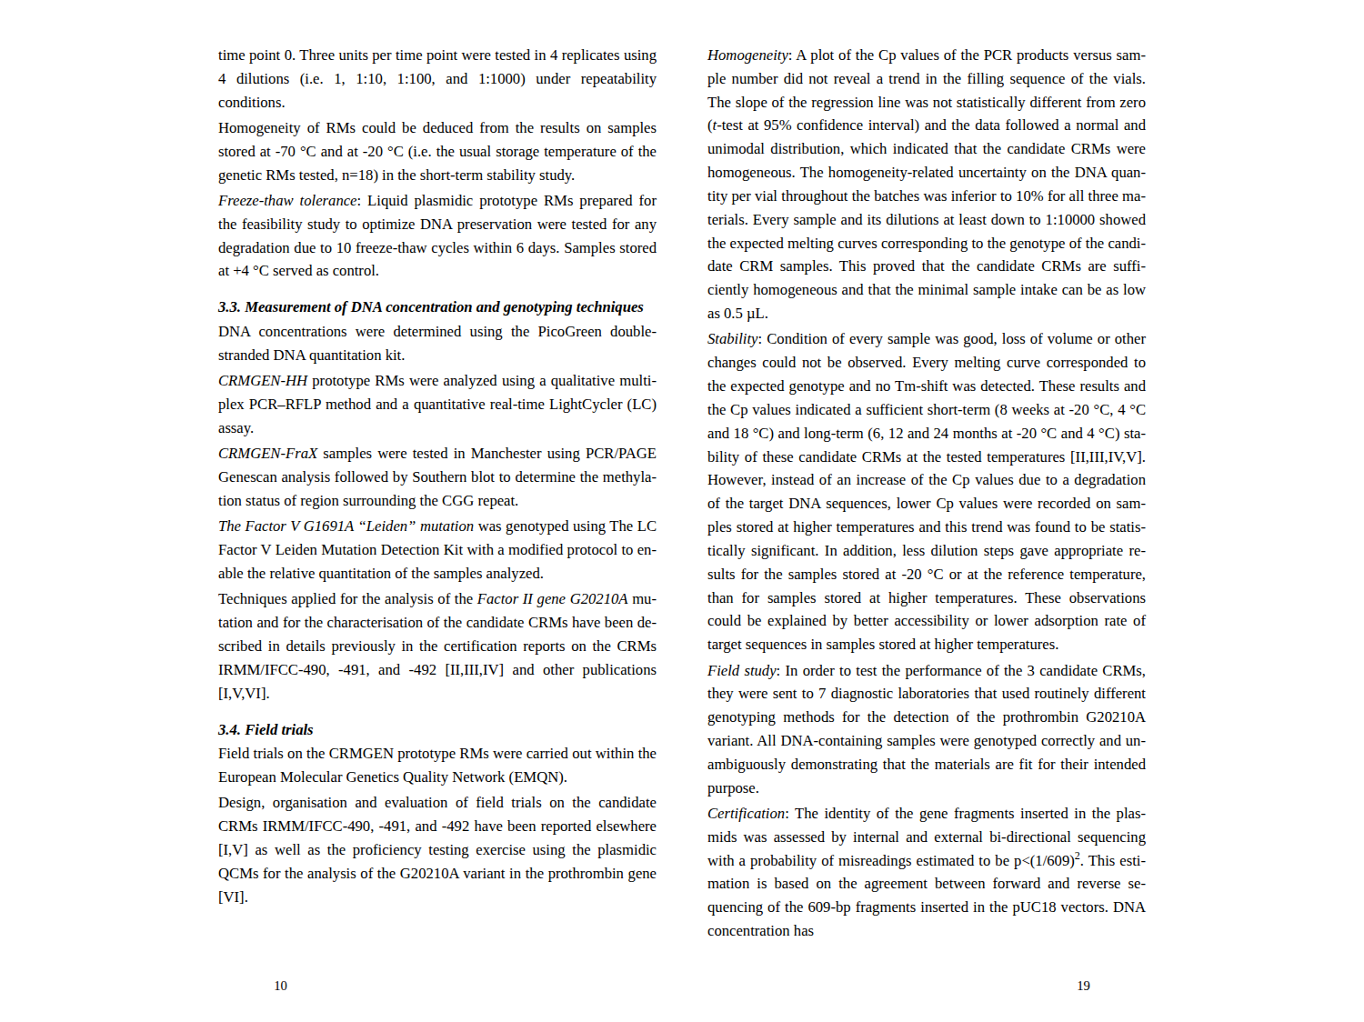time point 0. Three units per time point were tested in 4 replicates using 4 dilutions (i.e. 1, 1:10, 1:100, and 1:1000) under repeatability conditions.
Homogeneity of RMs could be deduced from the results on samples stored at -70 °C and at -20 °C (i.e. the usual storage temperature of the genetic RMs tested, n=18) in the short-term stability study.
Freeze-thaw tolerance: Liquid plasmidic prototype RMs prepared for the feasibility study to optimize DNA preservation were tested for any degradation due to 10 freeze-thaw cycles within 6 days. Samples stored at +4 °C served as control.
3.3. Measurement of DNA concentration and genotyping techniques
DNA concentrations were determined using the PicoGreen double-stranded DNA quantitation kit.
CRMGEN-HH prototype RMs were analyzed using a qualitative multiplex PCR–RFLP method and a quantitative real-time LightCycler (LC) assay.
CRMGEN-FraX samples were tested in Manchester using PCR/PAGE Genescan analysis followed by Southern blot to determine the methylation status of region surrounding the CGG repeat.
The Factor V G1691A “Leiden” mutation was genotyped using The LC Factor V Leiden Mutation Detection Kit with a modified protocol to enable the relative quantitation of the samples analyzed.
Techniques applied for the analysis of the Factor II gene G20210A mutation and for the characterisation of the candidate CRMs have been described in details previously in the certification reports on the CRMs IRMM/IFCC-490, -491, and -492 [II,III,IV] and other publications [I,V,VI].
3.4. Field trials
Field trials on the CRMGEN prototype RMs were carried out within the European Molecular Genetics Quality Network (EMQN).
Design, organisation and evaluation of field trials on the candidate CRMs IRMM/IFCC-490, -491, and -492 have been reported elsewhere [I,V] as well as the proficiency testing exercise using the plasmidic QCMs for the analysis of the G20210A variant in the prothrombin gene [VI].
Homogeneity: A plot of the Cp values of the PCR products versus sample number did not reveal a trend in the filling sequence of the vials. The slope of the regression line was not statistically different from zero (t-test at 95% confidence interval) and the data followed a normal and unimodal distribution, which indicated that the candidate CRMs were homogeneous. The homogeneity-related uncertainty on the DNA quantity per vial throughout the batches was inferior to 10% for all three materials. Every sample and its dilutions at least down to 1:10000 showed the expected melting curves corresponding to the genotype of the candidate CRM samples. This proved that the candidate CRMs are sufficiently homogeneous and that the minimal sample intake can be as low as 0.5 µL.
Stability: Condition of every sample was good, loss of volume or other changes could not be observed. Every melting curve corresponded to the expected genotype and no Tm-shift was detected. These results and the Cp values indicated a sufficient short-term (8 weeks at -20 °C, 4 °C and 18 °C) and long-term (6, 12 and 24 months at -20 °C and 4 °C) stability of these candidate CRMs at the tested temperatures [II,III,IV,V]. However, instead of an increase of the Cp values due to a degradation of the target DNA sequences, lower Cp values were recorded on samples stored at higher temperatures and this trend was found to be statistically significant. In addition, less dilution steps gave appropriate results for the samples stored at -20 °C or at the reference temperature, than for samples stored at higher temperatures. These observations could be explained by better accessibility or lower adsorption rate of target sequences in samples stored at higher temperatures.
Field study: In order to test the performance of the 3 candidate CRMs, they were sent to 7 diagnostic laboratories that used routinely different genotyping methods for the detection of the prothrombin G20210A variant. All DNA-containing samples were genotyped correctly and unambiguously demonstrating that the materials are fit for their intended purpose.
Certification: The identity of the gene fragments inserted in the plasmids was assessed by internal and external bi-directional sequencing with a probability of misreadings estimated to be p<(1/609)2. This estimation is based on the agreement between forward and reverse sequencing of the 609-bp fragments inserted in the pUC18 vectors. DNA concentration has
10 19